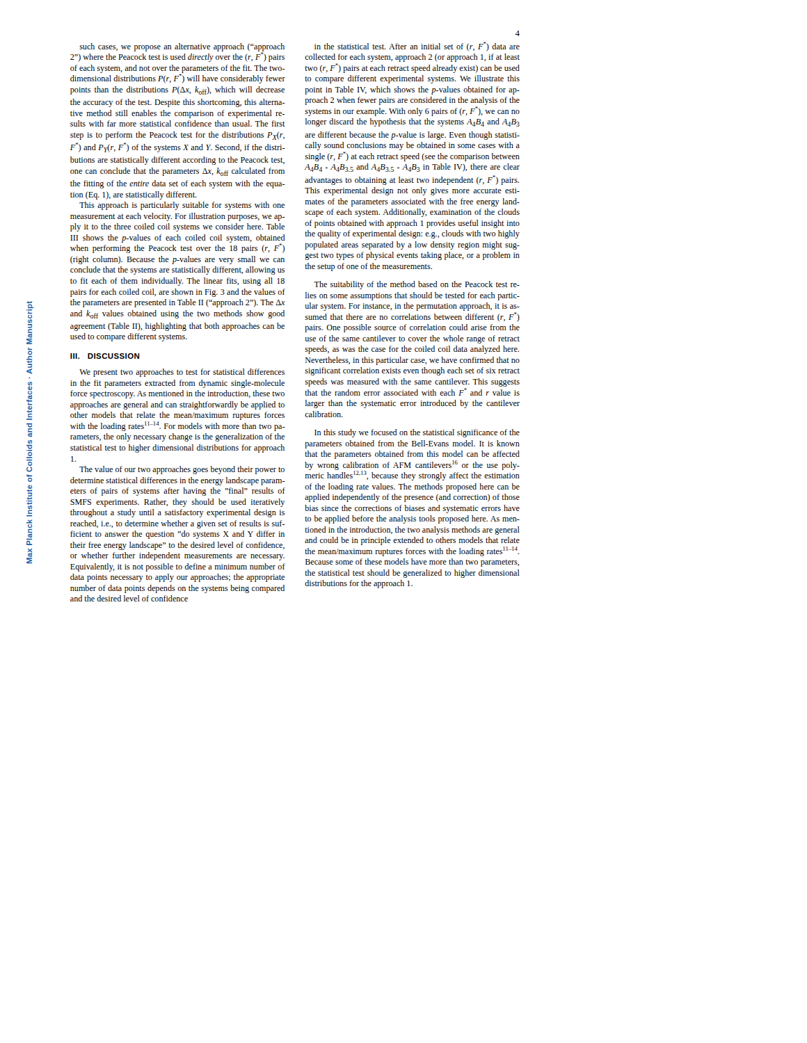Max Planck Institute of Colloids and Interfaces · Author Manuscript
4
such cases, we propose an alternative approach (“approach 2”) where the Peacock test is used directly over the (r, F*) pairs of each system, and not over the parameters of the fit. The two-dimensional distributions P(r, F*) will have considerably fewer points than the distributions P(Δx, koff), which will decrease the accuracy of the test. Despite this shortcoming, this alternative method still enables the comparison of experimental results with far more statistical confidence than usual. The first step is to perform the Peacock test for the distributions PX(r, F*) and PY(r, F*) of the systems X and Y. Second, if the distributions are statistically different according to the Peacock test, one can conclude that the parameters Δx, koff calculated from the fitting of the entire data set of each system with the equation (Eq. 1), are statistically different.
This approach is particularly suitable for systems with one measurement at each velocity. For illustration purposes, we apply it to the three coiled coil systems we consider here. Table III shows the p-values of each coiled coil system, obtained when performing the Peacock test over the 18 pairs (r, F*) (right column). Because the p-values are very small we can conclude that the systems are statistically different, allowing us to fit each of them individually. The linear fits, using all 18 pairs for each coiled coil, are shown in Fig. 3 and the values of the parameters are presented in Table II (“approach 2”). The Δx and koff values obtained using the two methods show good agreement (Table II), highlighting that both approaches can be used to compare different systems.
III. DISCUSSION
We present two approaches to test for statistical differences in the fit parameters extracted from dynamic single-molecule force spectroscopy. As mentioned in the introduction, these two approaches are general and can straightforwardly be applied to other models that relate the mean/maximum ruptures forces with the loading rates11–14. For models with more than two parameters, the only necessary change is the generalization of the statistical test to higher dimensional distributions for approach 1.
The value of our two approaches goes beyond their power to determine statistical differences in the energy landscape parameters of pairs of systems after having the ”final” results of SMFS experiments. Rather, they should be used iteratively throughout a study until a satisfactory experimental design is reached, i.e., to determine whether a given set of results is sufficient to answer the question ”do systems X and Y differ in their free energy landscape” to the desired level of confidence, or whether further independent measurements are necessary. Equivalently, it is not possible to define a minimum number of data points necessary to apply our approaches; the appropriate number of data points depends on the systems being compared and the desired level of confidence
in the statistical test. After an initial set of (r, F*) data are collected for each system, approach 2 (or approach 1, if at least two (r, F*) pairs at each retract speed already exist) can be used to compare different experimental systems. We illustrate this point in Table IV, which shows the p-values obtained for approach 2 when fewer pairs are considered in the analysis of the systems in our example. With only 6 pairs of (r, F*), we can no longer discard the hypothesis that the systems A4B4 and A4B3 are different because the p-value is large. Even though statistically sound conclusions may be obtained in some cases with a single (r, F*) at each retract speed (see the comparison between A4B4 - A4B3.5 and A4B3.5 - A4B3 in Table IV), there are clear advantages to obtaining at least two independent (r, F*) pairs. This experimental design not only gives more accurate estimates of the parameters associated with the free energy landscape of each system. Additionally, examination of the clouds of points obtained with approach 1 provides useful insight into the quality of experimental design: e.g., clouds with two highly populated areas separated by a low density region might suggest two types of physical events taking place, or a problem in the setup of one of the measurements.
The suitability of the method based on the Peacock test relies on some assumptions that should be tested for each particular system. For instance, in the permutation approach, it is assumed that there are no correlations between different (r, F*) pairs. One possible source of correlation could arise from the use of the same cantilever to cover the whole range of retract speeds, as was the case for the coiled coil data analyzed here. Nevertheless, in this particular case, we have confirmed that no significant correlation exists even though each set of six retract speeds was measured with the same cantilever. This suggests that the random error associated with each F* and r value is larger than the systematic error introduced by the cantilever calibration.
In this study we focused on the statistical significance of the parameters obtained from the Bell-Evans model. It is known that the parameters obtained from this model can be affected by wrong calibration of AFM cantilevers16 or the use polymeric handles12,13, because they strongly affect the estimation of the loading rate values. The methods proposed here can be applied independently of the presence (and correction) of those bias since the corrections of biases and systematic errors have to be applied before the analysis tools proposed here. As mentioned in the introduction, the two analysis methods are general and could be in principle extended to others models that relate the mean/maximum ruptures forces with the loading rates11–14. Because some of these models have more than two parameters, the statistical test should be generalized to higher dimensional distributions for the approach 1.